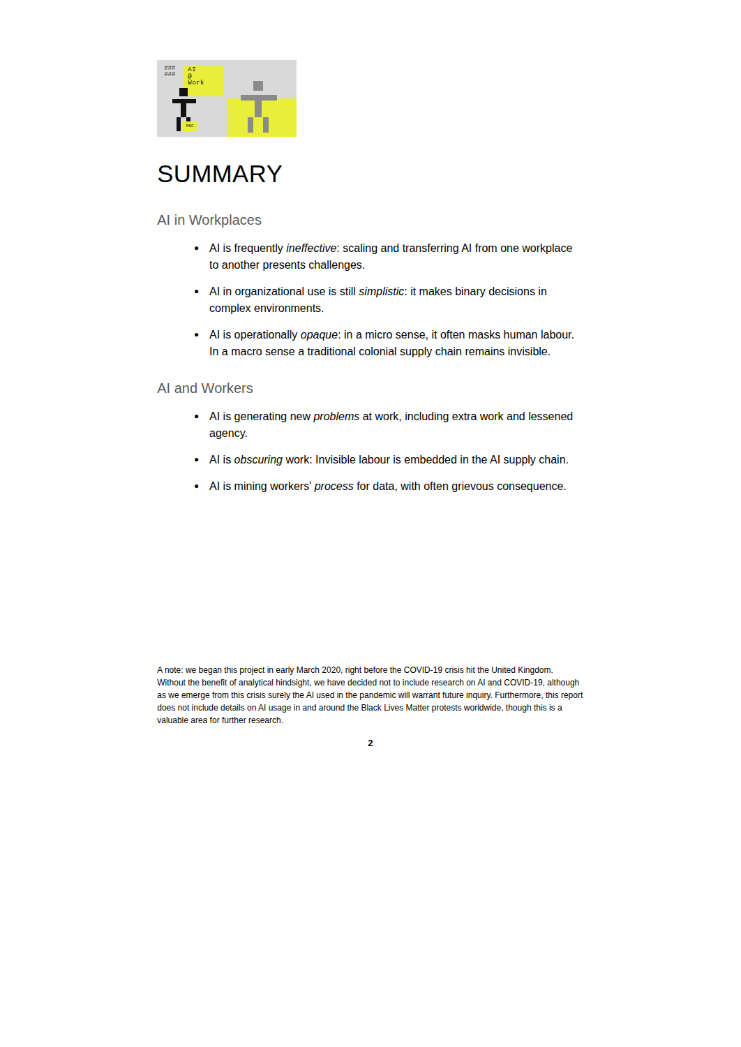###
###
AI
@
Work
MSC
SUMMARY
AI in Workplaces
AI is frequently ineffective: scaling and transferring AI from one workplace to another presents challenges.
AI in organizational use is still simplistic: it makes binary decisions in complex environments.
AI is operationally opaque: in a micro sense, it often masks human labour. In a macro sense a traditional colonial supply chain remains invisible.
AI and Workers
AI is generating new problems at work, including extra work and lessened agency.
AI is obscuring work: Invisible labour is embedded in the AI supply chain.
AI is mining workers' process for data, with often grievous consequence.
A note: we began this project in early March 2020, right before the COVID-19 crisis hit the United Kingdom. Without the benefit of analytical hindsight, we have decided not to include research on AI and COVID-19, although as we emerge from this crisis surely the AI used in the pandemic will warrant future inquiry. Furthermore, this report does not include details on AI usage in and around the Black Lives Matter protests worldwide, though this is a valuable area for further research.
2